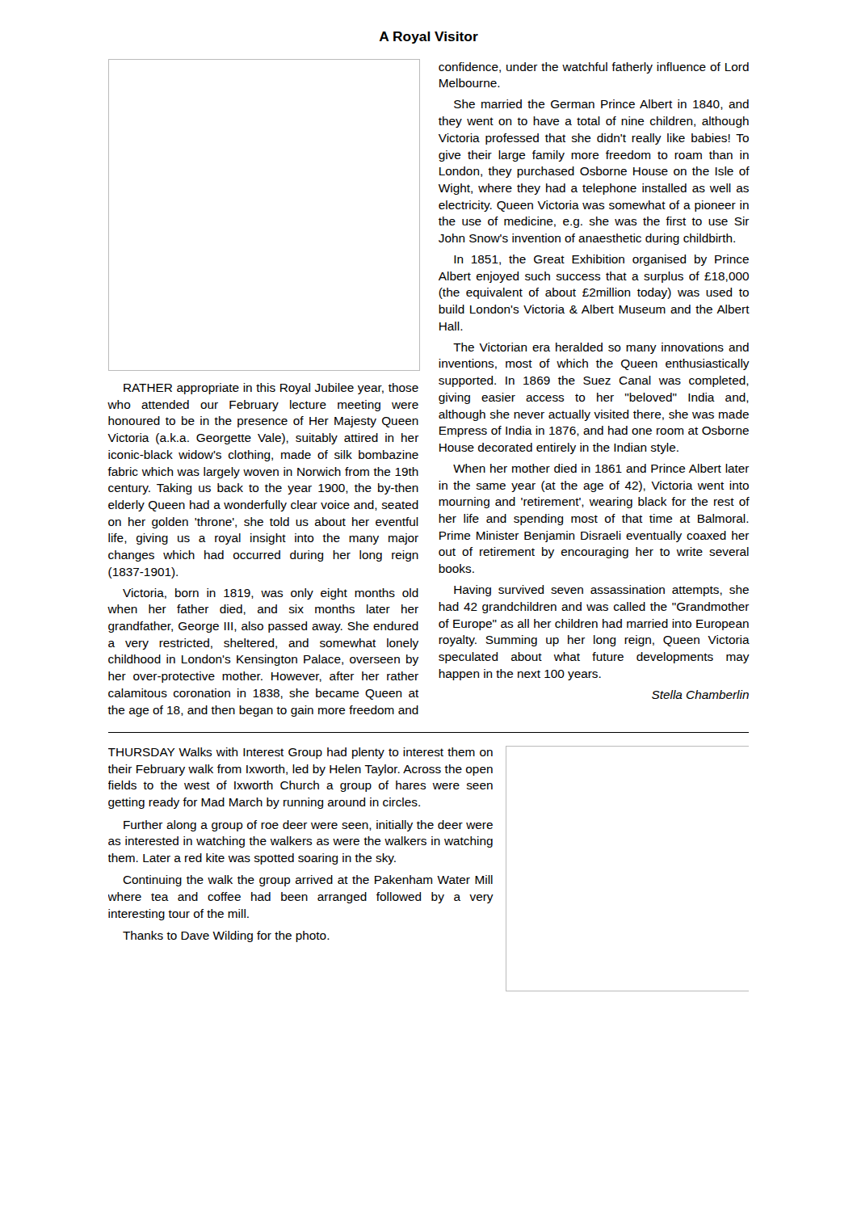A Royal Visitor
RATHER appropriate in this Royal Jubilee year, those who attended our February lecture meeting were honoured to be in the presence of Her Majesty Queen Victoria (a.k.a. Georgette Vale), suitably attired in her iconic-black widow's clothing, made of silk bombazine fabric which was largely woven in Norwich from the 19th century. Taking us back to the year 1900, the by-then elderly Queen had a wonderfully clear voice and, seated on her golden 'throne', she told us about her eventful life, giving us a royal insight into the many major changes which had occurred during her long reign (1837-1901).
Victoria, born in 1819, was only eight months old when her father died, and six months later her grandfather, George III, also passed away. She endured a very restricted, sheltered, and somewhat lonely childhood in London's Kensington Palace, overseen by her over-protective mother. However, after her rather calamitous coronation in 1838, she became Queen at the age of 18, and then began to gain more freedom and confidence, under the watchful fatherly influence of Lord Melbourne.
She married the German Prince Albert in 1840, and they went on to have a total of nine children, although Victoria professed that she didn't really like babies! To give their large family more freedom to roam than in London, they purchased Osborne House on the Isle of Wight, where they had a telephone installed as well as electricity. Queen Victoria was somewhat of a pioneer in the use of medicine, e.g. she was the first to use Sir John Snow's invention of anaesthetic during childbirth.
In 1851, the Great Exhibition organised by Prince Albert enjoyed such success that a surplus of £18,000 (the equivalent of about £2million today) was used to build London's Victoria & Albert Museum and the Albert Hall.
The Victorian era heralded so many innovations and inventions, most of which the Queen enthusiastically supported. In 1869 the Suez Canal was completed, giving easier access to her "beloved" India and, although she never actually visited there, she was made Empress of India in 1876, and had one room at Osborne House decorated entirely in the Indian style.
When her mother died in 1861 and Prince Albert later in the same year (at the age of 42), Victoria went into mourning and 'retirement', wearing black for the rest of her life and spending most of that time at Balmoral. Prime Minister Benjamin Disraeli eventually coaxed her out of retirement by encouraging her to write several books.
Having survived seven assassination attempts, she had 42 grandchildren and was called the "Grandmother of Europe" as all her children had married into European royalty. Summing up her long reign, Queen Victoria speculated about what future developments may happen in the next 100 years.
Stella Chamberlin
THURSDAY Walks with Interest Group had plenty to interest them on their February walk from Ixworth, led by Helen Taylor. Across the open fields to the west of Ixworth Church a group of hares were seen getting ready for Mad March by running around in circles.
Further along a group of roe deer were seen, initially the deer were as interested in watching the walkers as were the walkers in watching them. Later a red kite was spotted soaring in the sky.
Continuing the walk the group arrived at the Pakenham Water Mill where tea and coffee had been arranged followed by a very interesting tour of the mill.
Thanks to Dave Wilding for the photo.